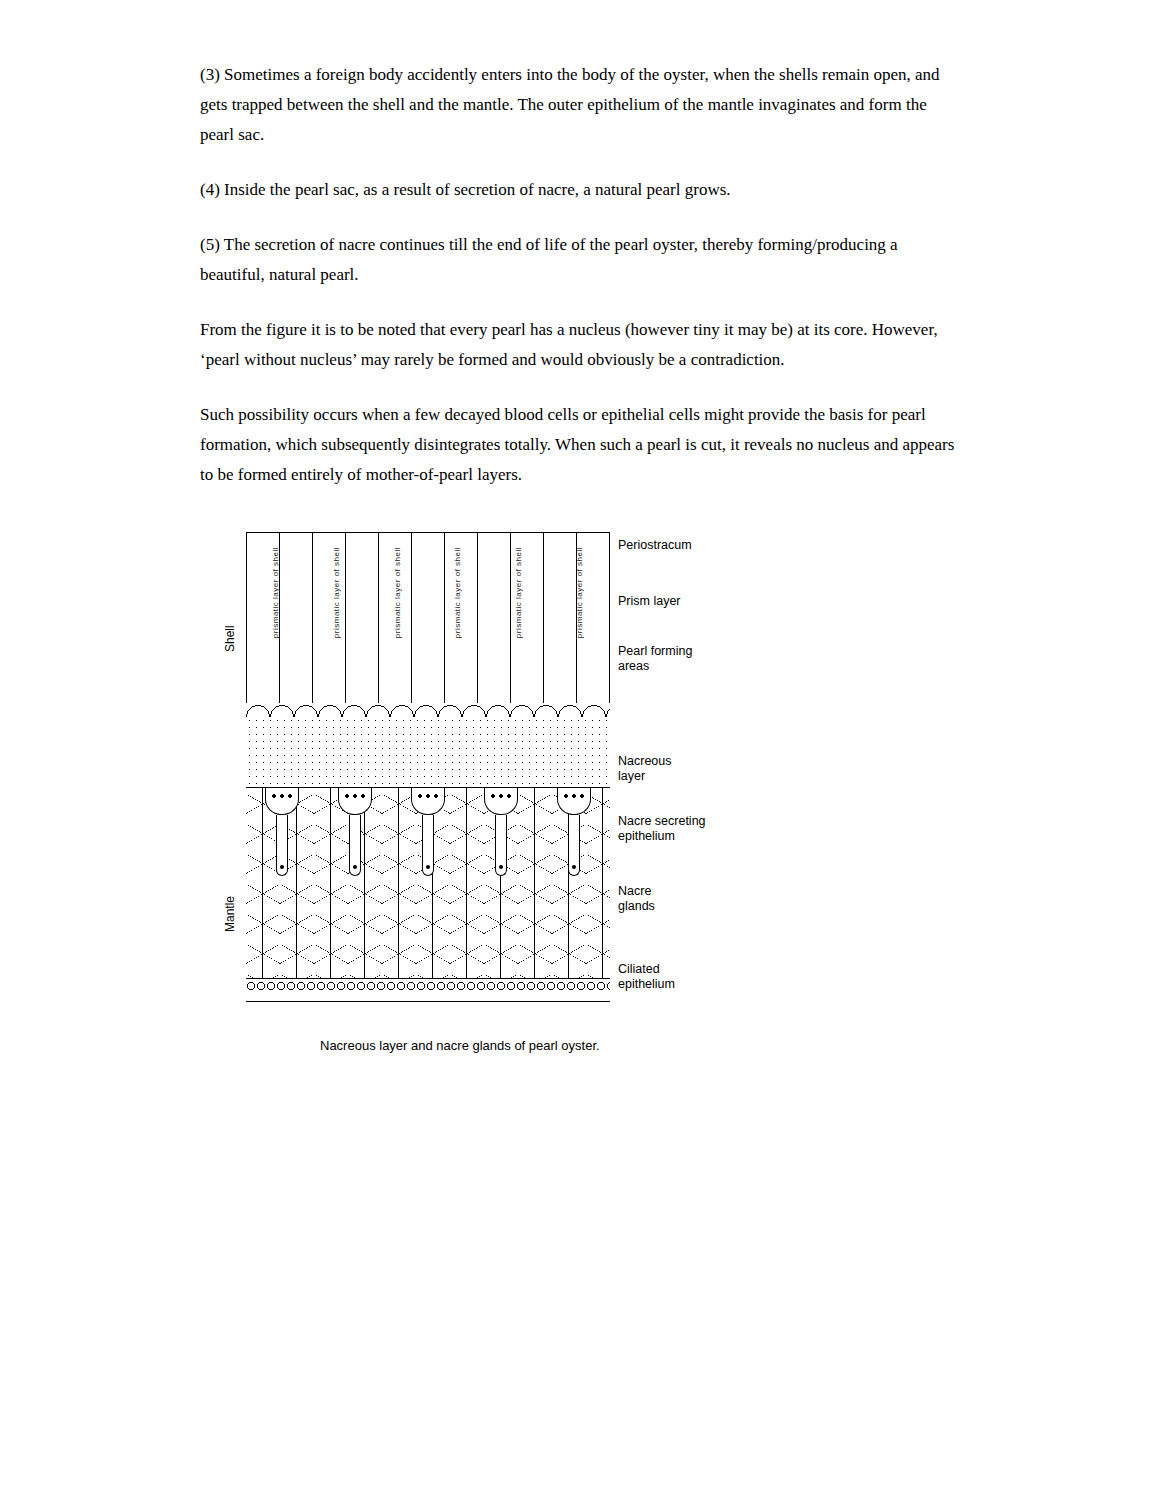(3) Sometimes a foreign body accidently enters into the body of the oyster, when the shells remain open, and gets trapped between the shell and the mantle. The outer epithelium of the mantle invaginates and form the pearl sac.
(4) Inside the pearl sac, as a result of secretion of nacre, a natural pearl grows.
(5) The secretion of nacre continues till the end of life of the pearl oyster, thereby forming/producing a beautiful, natural pearl.
From the figure it is to be noted that every pearl has a nucleus (however tiny it may be) at its core. However, ‘pearl without nucleus’ may rarely be formed and would obviously be a contradiction.
Such possibility occurs when a few decayed blood cells or epithelial cells might provide the basis for pearl formation, which subsequently disintegrates totally. When such a pearl is cut, it reveals no nucleus and appears to be formed entirely of mother-of-pearl layers.
Shell Mantle
prismatic layer of shell prismatic layer of shell prismatic layer of shell prismatic layer of shell prismatic layer of shell prismatic layer of shell
Periostracum Prism layer Pearl forming
areas Nacreous
layer Nacre secreting
epithelium Nacre
glands Ciliated
epithelium
Nacreous layer and nacre glands of pearl oyster.